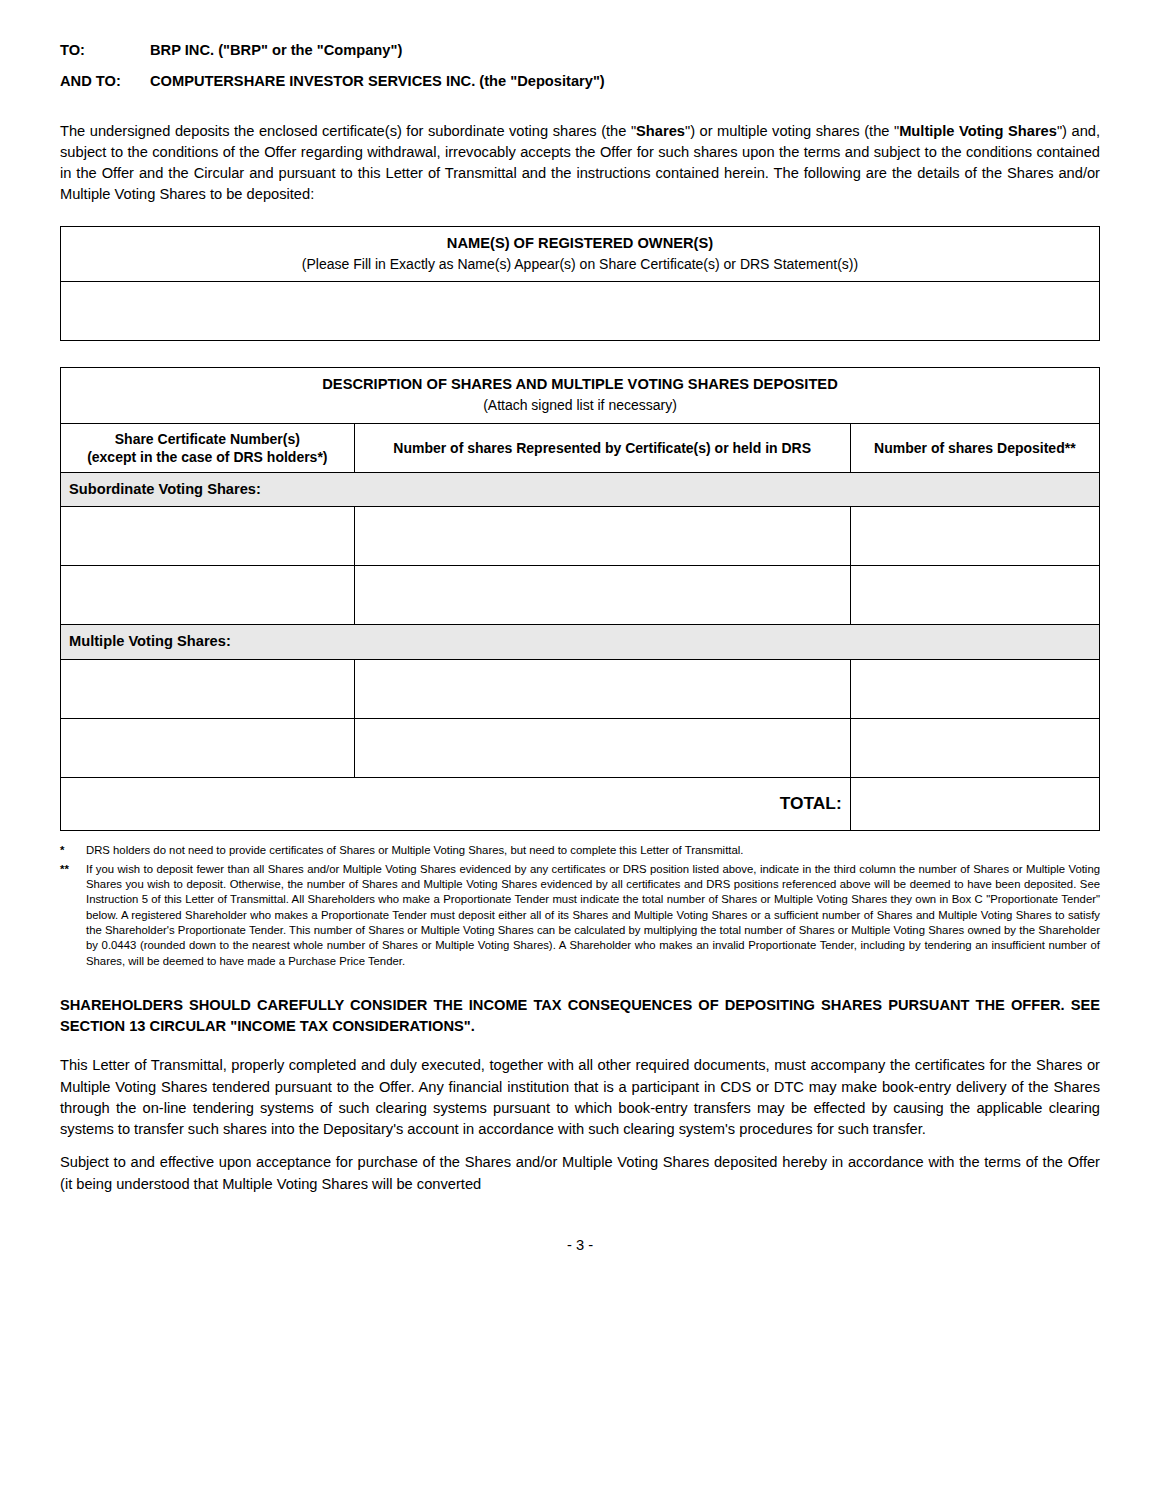| TO: | BRP INC. ("BRP" or the "Company") |
| AND TO: | COMPUTERSHARE INVESTOR SERVICES INC. (the "Depositary") |
The undersigned deposits the enclosed certificate(s) for subordinate voting shares (the "Shares") or multiple voting shares (the "Multiple Voting Shares") and, subject to the conditions of the Offer regarding withdrawal, irrevocably accepts the Offer for such shares upon the terms and subject to the conditions contained in the Offer and the Circular and pursuant to this Letter of Transmittal and the instructions contained herein. The following are the details of the Shares and/or Multiple Voting Shares to be deposited:
| NAME(S) OF REGISTERED OWNER(S) (Please Fill in Exactly as Name(s) Appear(s) on Share Certificate(s) or DRS Statement(s)) |
| DESCRIPTION OF SHARES AND MULTIPLE VOTING SHARES DEPOSITED (Attach signed list if necessary) |
| Share Certificate Number(s) (except in the case of DRS holders*) | Number of shares Represented by Certificate(s) or held in DRS | Number of shares Deposited** |
| Subordinate Voting Shares: |
| Multiple Voting Shares: |
| TOTAL: | |
| * | DRS holders do not need to provide certificates of Shares or Multiple Voting Shares, but need to complete this Letter of Transmittal. |
| ** | If you wish to deposit fewer than all Shares and/or Multiple Voting Shares evidenced by any certificates or DRS position listed above, indicate in the third column the number of Shares or Multiple Voting Shares you wish to deposit. Otherwise, the number of Shares and Multiple Voting Shares evidenced by all certificates and DRS positions referenced above will be deemed to have been deposited. See Instruction 5 of this Letter of Transmittal. All Shareholders who make a Proportionate Tender must indicate the total number of Shares or Multiple Voting Shares they own in Box C "Proportionate Tender" below. A registered Shareholder who makes a Proportionate Tender must deposit either all of its Shares and Multiple Voting Shares or a sufficient number of Shares and Multiple Voting Shares to satisfy the Shareholder's Proportionate Tender. This number of Shares or Multiple Voting Shares can be calculated by multiplying the total number of Shares or Multiple Voting Shares owned by the Shareholder by 0.0443 (rounded down to the nearest whole number of Shares or Multiple Voting Shares). A Shareholder who makes an invalid Proportionate Tender, including by tendering an insufficient number of Shares, will be deemed to have made a Purchase Price Tender. |
SHAREHOLDERS SHOULD CAREFULLY CONSIDER THE INCOME TAX CONSEQUENCES OF DEPOSITING SHARES PURSUANT THE OFFER. SEE SECTION 13 CIRCULAR "INCOME TAX CONSIDERATIONS".
This Letter of Transmittal, properly completed and duly executed, together with all other required documents, must accompany the certificates for the Shares or Multiple Voting Shares tendered pursuant to the Offer. Any financial institution that is a participant in CDS or DTC may make book-entry delivery of the Shares through the on-line tendering systems of such clearing systems pursuant to which book-entry transfers may be effected by causing the applicable clearing systems to transfer such shares into the Depositary's account in accordance with such clearing system's procedures for such transfer.
Subject to and effective upon acceptance for purchase of the Shares and/or Multiple Voting Shares deposited hereby in accordance with the terms of the Offer (it being understood that Multiple Voting Shares will be converted
- 3 -